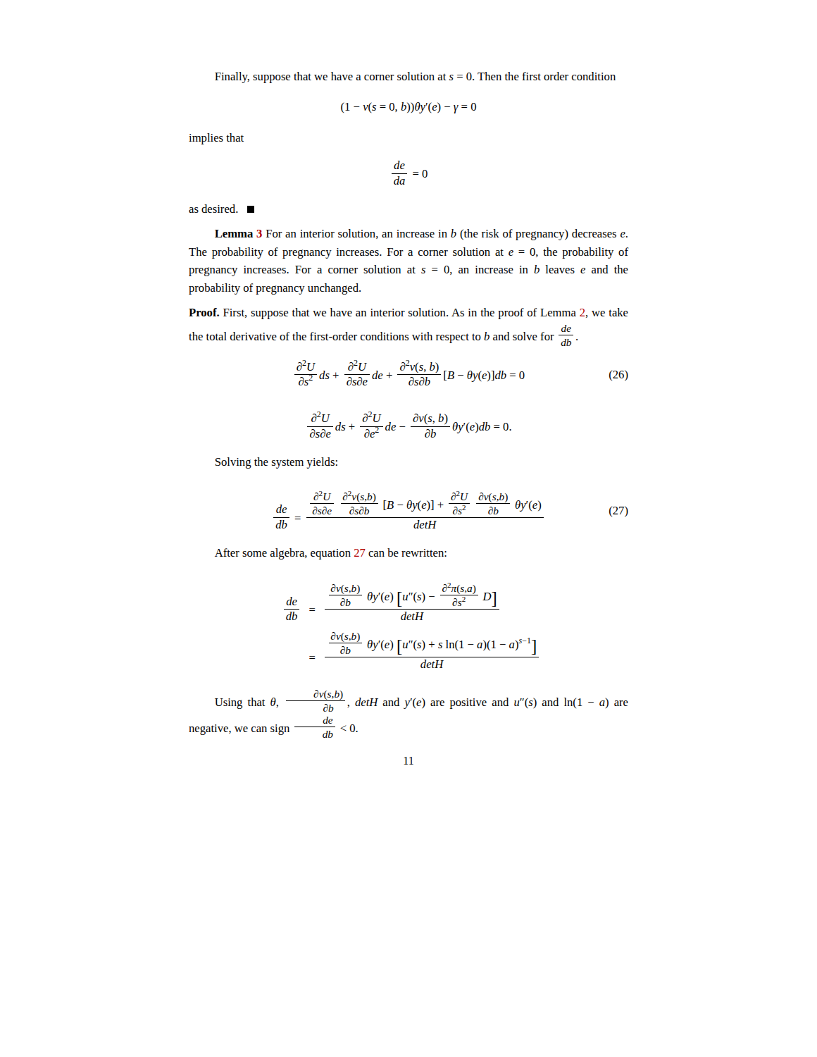Finally, suppose that we have a corner solution at s = 0. Then the first order condition
(1 − v(s = 0, b))θy′(e) − γ = 0
implies that
de da = 0
as desired.
Lemma 3 For an interior solution, an increase in b (the risk of pregnancy) decreases e. The probability of pregnancy increases. For a corner solution at e = 0, the probability of pregnancy increases. For a corner solution at s = 0, an increase in b leaves e and the probability of pregnancy unchanged.
Proof. First, suppose that we have an interior solution. As in the proof of Lemma 2, we take the total derivative of the first-order conditions with respect to b and solve for de db.
∂2U∂s2 ds + ∂2U∂s∂e de + ∂2v(s, b)∂s∂b[B − θy(e)]db = 0 (26)
∂2U∂s∂e ds + ∂2U∂e2 de − ∂v(s, b)∂b θy′(e)db = 0.
Solving the system yields:
de db = ∂2U∂s∂e ∂2v(s,b)∂s∂b [B − θy(e)] + ∂2U∂s2 ∂v(s,b)∂b θy′(e) detH (27)
After some algebra, equation 27 can be rewritten:
de db = ∂v(s,b)∂b θy′(e) [u″(s) − ∂2π(s,a)∂s2 D] detH = ∂v(s,b)∂b θy′(e) [u″(s) + s ln(1 − a)(1 − a)s−1] detH
Using that θ, ∂v(s,b)∂b, detH and y′(e) are positive and u″(s) and ln(1 − a) are negative, we can sign de db < 0.
11